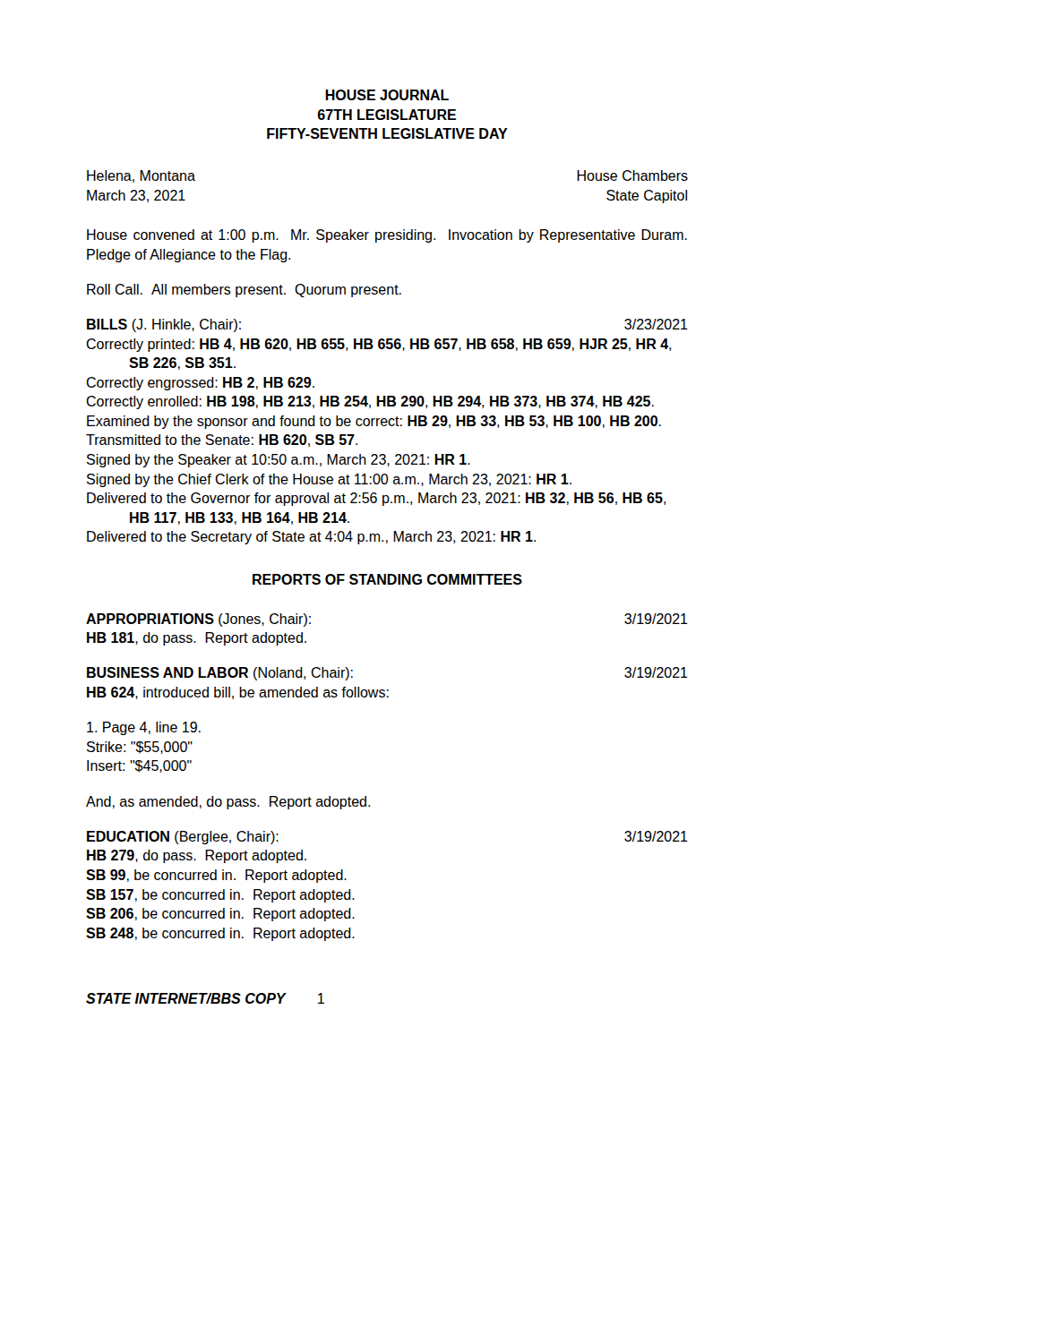HOUSE JOURNAL
67TH LEGISLATURE
FIFTY-SEVENTH LEGISLATIVE DAY
Helena, Montana House Chambers
March 23, 2021 State Capitol
House convened at 1:00 p.m. Mr. Speaker presiding. Invocation by Representative Duram. Pledge of Allegiance to the Flag.
Roll Call. All members present. Quorum present.
BILLS (J. Hinkle, Chair): 3/23/2021
Correctly printed: HB 4, HB 620, HB 655, HB 656, HB 657, HB 658, HB 659, HJR 25, HR 4,
SB 226, SB 351.
Correctly engrossed: HB 2, HB 629.
Correctly enrolled: HB 198, HB 213, HB 254, HB 290, HB 294, HB 373, HB 374, HB 425.
Examined by the sponsor and found to be correct: HB 29, HB 33, HB 53, HB 100, HB 200.
Transmitted to the Senate: HB 620, SB 57.
Signed by the Speaker at 10:50 a.m., March 23, 2021: HR 1.
Signed by the Chief Clerk of the House at 11:00 a.m., March 23, 2021: HR 1.
Delivered to the Governor for approval at 2:56 p.m., March 23, 2021: HB 32, HB 56, HB 65,
HB 117, HB 133, HB 164, HB 214.
Delivered to the Secretary of State at 4:04 p.m., March 23, 2021: HR 1.
REPORTS OF STANDING COMMITTEES
APPROPRIATIONS (Jones, Chair): 3/19/2021
HB 181, do pass. Report adopted.
BUSINESS AND LABOR (Noland, Chair): 3/19/2021
HB 624, introduced bill, be amended as follows:
1. Page 4, line 19.
Strike: "$55,000"
Insert: "$45,000"
And, as amended, do pass. Report adopted.
EDUCATION (Berglee, Chair): 3/19/2021
HB 279, do pass. Report adopted.
SB 99, be concurred in. Report adopted.
SB 157, be concurred in. Report adopted.
SB 206, be concurred in. Report adopted.
SB 248, be concurred in. Report adopted.
STATE INTERNET/BBS COPY1